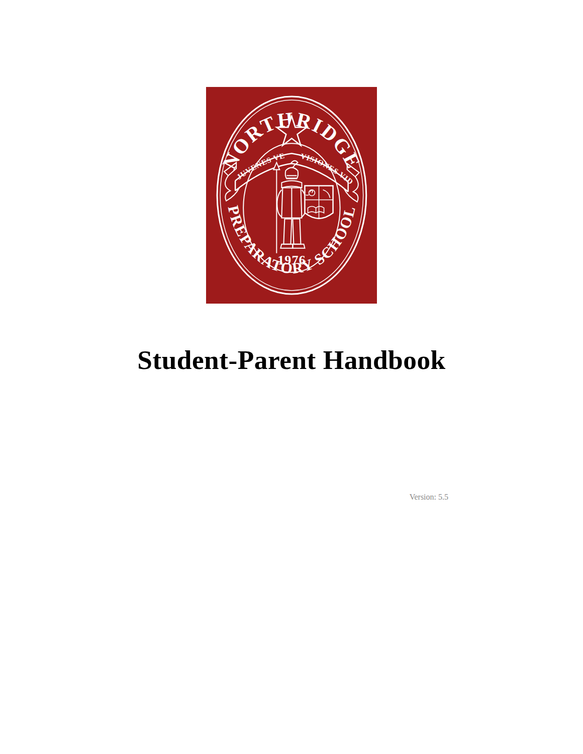Northridge Preparatory School Crest NORTHRIDGE PREPARATORY SCHOOL JUVENES VESTRI VISIONES VIDEBUNT 1976
Student-Parent Handbook
Version: 5.5